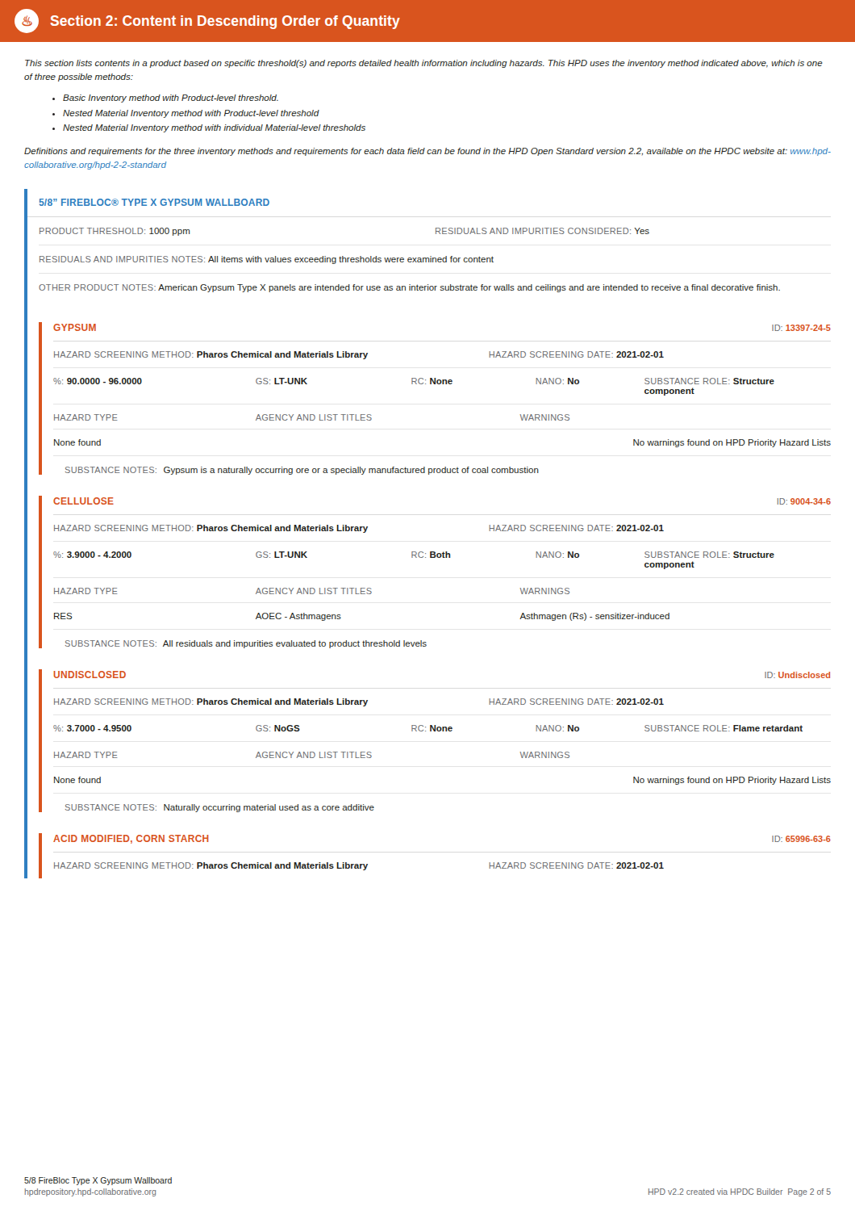♨
Section 2: Content in Descending Order of Quantity
This section lists contents in a product based on specific threshold(s) and reports detailed health information including hazards. This HPD uses the inventory method indicated above, which is one of three possible methods:
Basic Inventory method with Product-level threshold.
Nested Material Inventory method with Product-level threshold
Nested Material Inventory method with individual Material-level thresholds
Definitions and requirements for the three inventory methods and requirements for each data field can be found in the HPD Open Standard version 2.2, available on the HPDC website at: www.hpd-collaborative.org/hpd-2-2-standard
5/8” FIREBLOC® TYPE X GYPSUM WALLBOARD
PRODUCT THRESHOLD: 1000 ppm
RESIDUALS AND IMPURITIES CONSIDERED: Yes
RESIDUALS AND IMPURITIES NOTES: All items with values exceeding thresholds were examined for content
OTHER PRODUCT NOTES: American Gypsum Type X panels are intended for use as an interior substrate for walls and ceilings and are intended to receive a final decorative finish.
GYPSUM
ID: 13397-24-5
HAZARD SCREENING METHOD: Pharos Chemical and Materials Library
HAZARD SCREENING DATE: 2021-02-01
%: 90.0000 - 96.0000
GS: LT-UNK
RC: None
NANO: No
SUBSTANCE ROLE: Structure component
HAZARD TYPE
AGENCY AND LIST TITLES
WARNINGS
None found
No warnings found on HPD Priority Hazard Lists
SUBSTANCE NOTES: Gypsum is a naturally occurring ore or a specially manufactured product of coal combustion
CELLULOSE
ID: 9004-34-6
HAZARD SCREENING METHOD: Pharos Chemical and Materials Library
HAZARD SCREENING DATE: 2021-02-01
%: 3.9000 - 4.2000
GS: LT-UNK
RC: Both
NANO: No
SUBSTANCE ROLE: Structure component
HAZARD TYPE
AGENCY AND LIST TITLES
WARNINGS
RES
AOEC - Asthmagens
Asthmagen (Rs) - sensitizer-induced
SUBSTANCE NOTES: All residuals and impurities evaluated to product threshold levels
UNDISCLOSED
ID: Undisclosed
HAZARD SCREENING METHOD: Pharos Chemical and Materials Library
HAZARD SCREENING DATE: 2021-02-01
%: 3.7000 - 4.9500
GS: NoGS
RC: None
NANO: No
SUBSTANCE ROLE: Flame retardant
HAZARD TYPE
AGENCY AND LIST TITLES
WARNINGS
None found
No warnings found on HPD Priority Hazard Lists
SUBSTANCE NOTES: Naturally occurring material used as a core additive
ACID MODIFIED, CORN STARCH
ID: 65996-63-6
HAZARD SCREENING METHOD: Pharos Chemical and Materials Library
HAZARD SCREENING DATE: 2021-02-01
5/8 FireBloc Type X Gypsum Wallboard
hpdrepository.hpd-collaborative.org
HPD v2.2 created via HPDC Builder Page 2 of 5